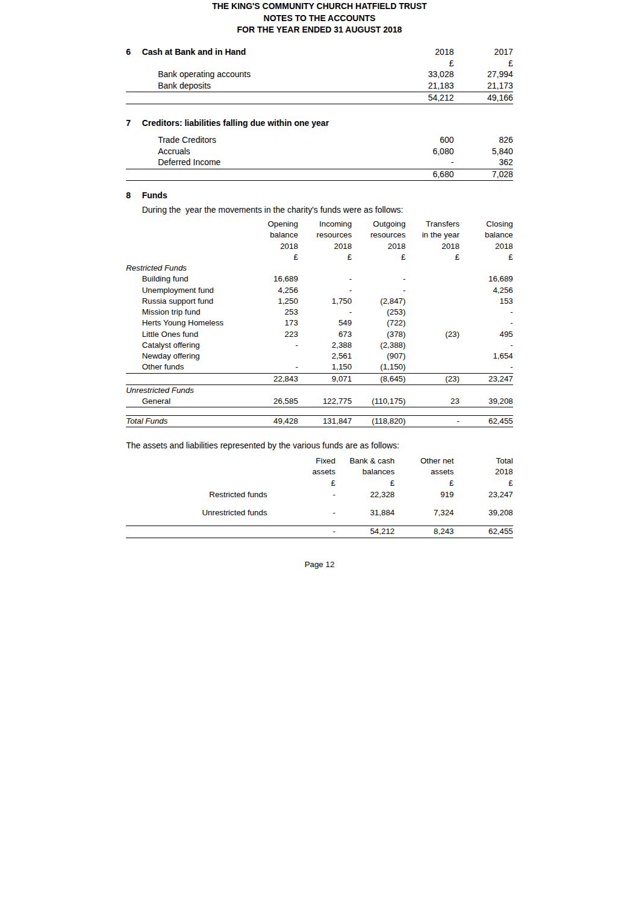THE KING'S COMMUNITY CHURCH HATFIELD TRUST
NOTES TO THE ACCOUNTS
FOR THE YEAR ENDED 31 AUGUST 2018
| 6 | Cash at Bank and in Hand | 2018 | 2017 |
| | | £ | £ |
| | Bank operating accounts | 33,028 | 27,994 |
| | Bank deposits | 21,183 | 21,173 |
| | | 54,212 | 49,166 |
| 7 | Creditors: liabilities falling due within one year | | |
| | Trade Creditors | 600 | 826 |
| | Accruals | 6,080 | 5,840 |
| | Deferred Income | - | 362 |
| | | 6,680 | 7,028 |
| 8 | Funds |
During the year the movements in the charity's funds were as follows:
| | Opening | Incoming | Outgoing | Transfers | Closing |
| --- | --- | --- | --- | --- | --- |
| | balance | resources | resources | in the year | balance |
| | 2018 | 2018 | 2018 | 2018 | 2018 |
| | £ | £ | £ | £ | £ |
| Restricted Funds |
| Building fund | 16,689 | - | - | | 16,689 |
| Unemployment fund | 4,256 | - | - | | 4,256 |
| Russia support fund | 1,250 | 1,750 | (2,847) | | 153 |
| Mission trip fund | 253 | - | (253) | | - |
| Herts Young Homeless | 173 | 549 | (722) | | - |
| Little Ones fund | 223 | 673 | (378) | (23) | 495 |
| Catalyst offering | - | 2,388 | (2,388) | | - |
| Newday offering | | 2,561 | (907) | | 1,654 |
| Other funds | - | 1,150 | (1,150) | | - |
| | 22,843 | 9,071 | (8,645) | (23) | 23,247 |
| Unrestricted Funds |
| General | 26,585 | 122,775 | (110,175) | 23 | 39,208 |
| Total Funds | 49,428 | 131,847 | (118,820) | - | 62,455 |
The assets and liabilities represented by the various funds are as follows:
| | Fixed | Bank & cash | Other net | Total |
| --- | --- | --- | --- | --- |
| | assets | balances | assets | 2018 |
| | £ | £ | £ | £ |
| Restricted funds | - | 22,328 | 919 | 23,247 |
| Unrestricted funds | - | 31,884 | 7,324 | 39,208 |
| | - | 54,212 | 8,243 | 62,455 |
Page 12